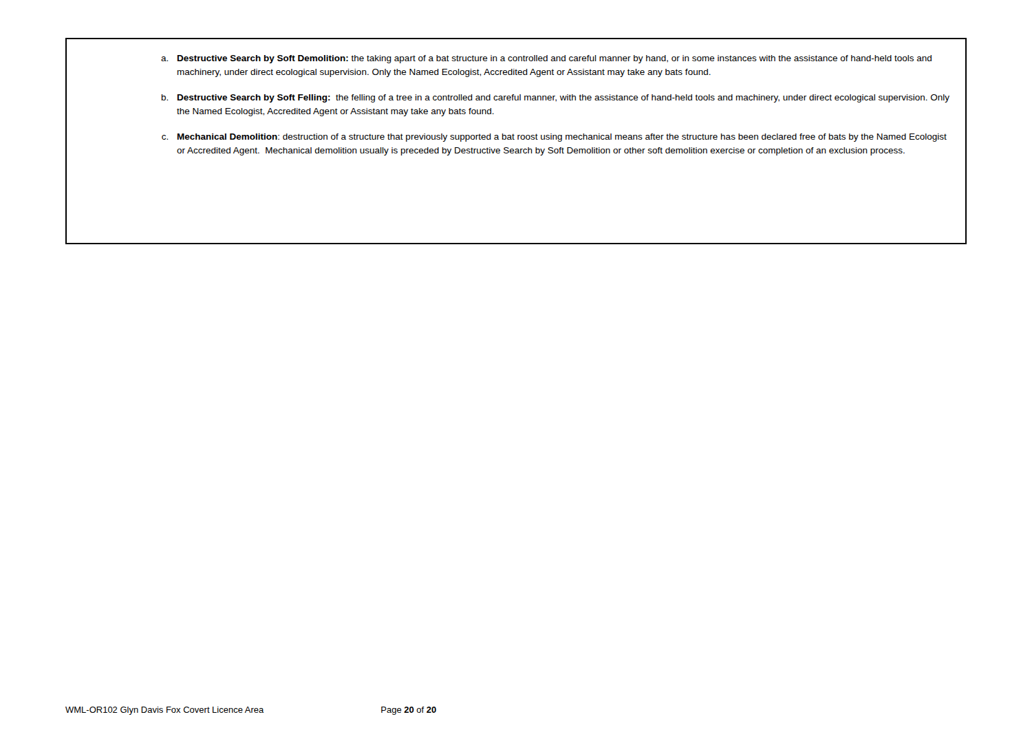Destructive Search by Soft Demolition: the taking apart of a bat structure in a controlled and careful manner by hand, or in some instances with the assistance of hand-held tools and machinery, under direct ecological supervision. Only the Named Ecologist, Accredited Agent or Assistant may take any bats found.
Destructive Search by Soft Felling: the felling of a tree in a controlled and careful manner, with the assistance of hand-held tools and machinery, under direct ecological supervision. Only the Named Ecologist, Accredited Agent or Assistant may take any bats found.
Mechanical Demolition: destruction of a structure that previously supported a bat roost using mechanical means after the structure has been declared free of bats by the Named Ecologist or Accredited Agent. Mechanical demolition usually is preceded by Destructive Search by Soft Demolition or other soft demolition exercise or completion of an exclusion process.
WML-OR102 Glyn Davis Fox Covert Licence Area Page 20 of 20